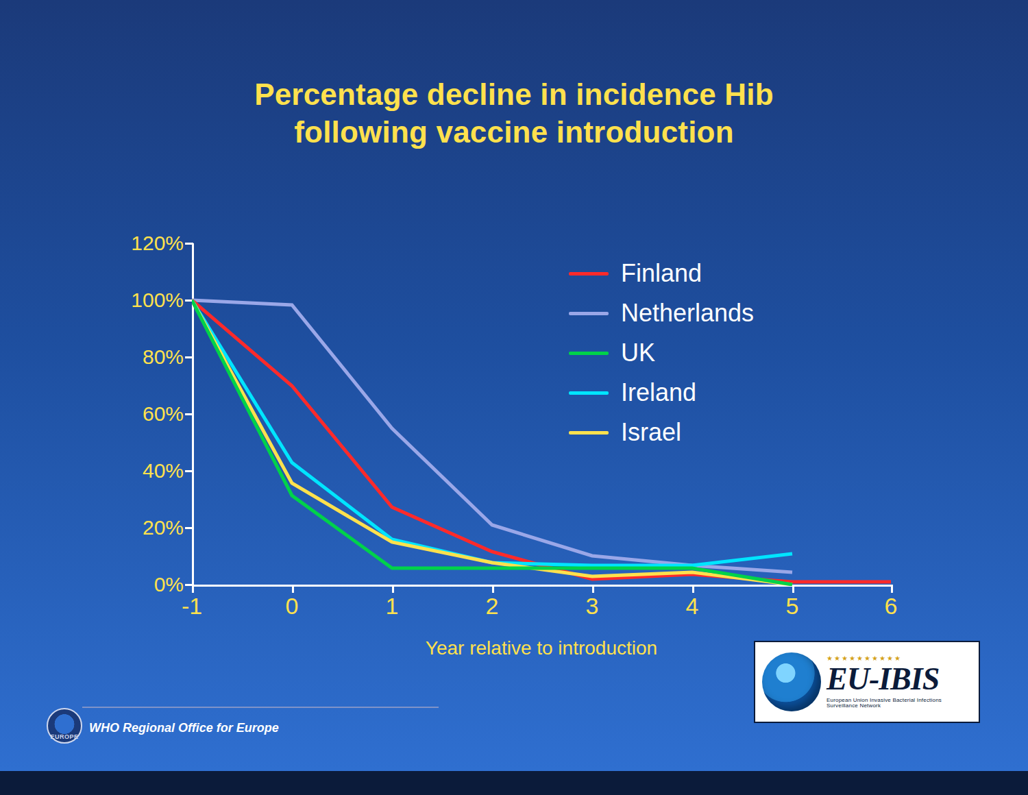Percentage decline in incidence Hib
following vaccine introduction
0%
20%
40%
60%
80%
100%
120%
-1
0
1
2
3
4
5
6
Year relative to introduction
Mapping: x = (year+1)*146 ; y = 498 - pct*4.15 (0% -> 498, 100% -> 83)
Finland
Netherlands
UK
Ireland
Israel
EUROPE
WHO Regional Office for Europe
★★★★★★★★★★
EU-IBIS
European Union Invasive Bacterial Infections Surveillance Network